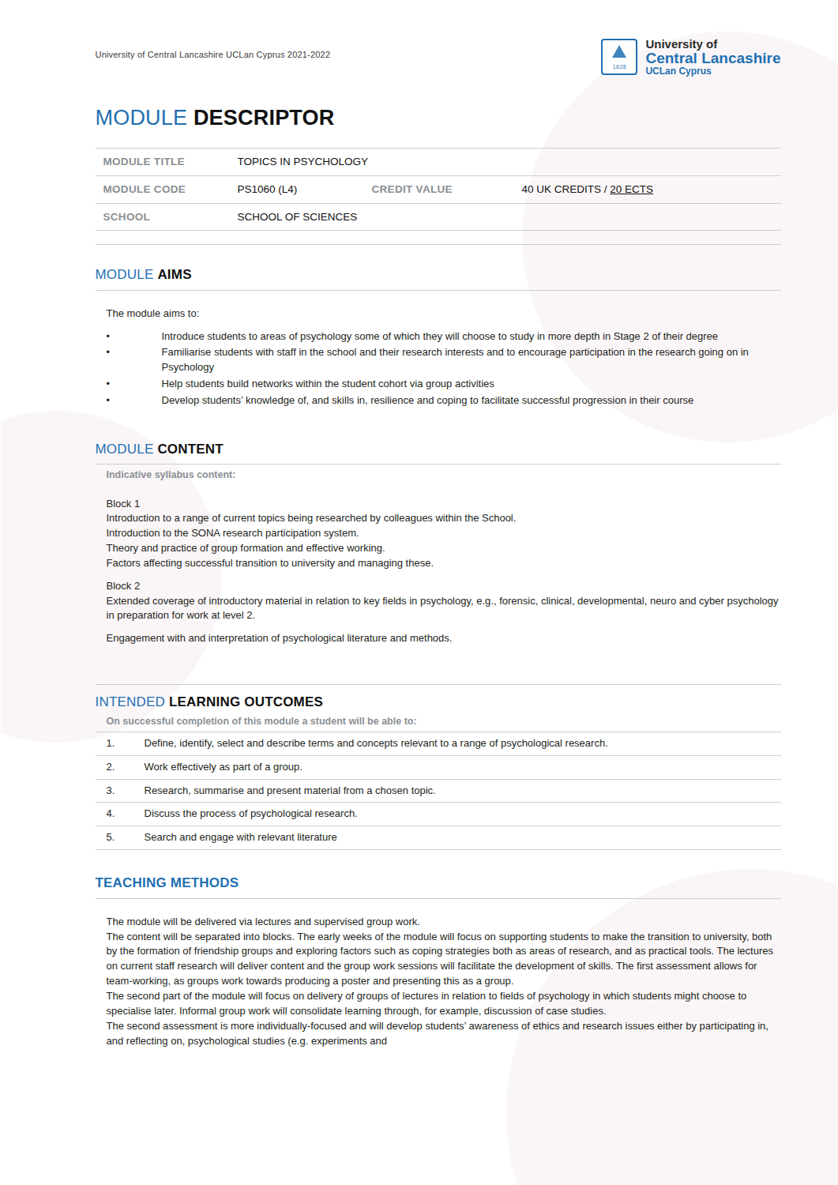University of Central Lancashire UCLan Cyprus 2021-2022
University of
Central Lancashire
UCLan Cyprus
MODULE DESCRIPTOR
| MODULE TITLE | TOPICS IN PSYCHOLOGY |
| MODULE CODE | PS1060 (L4) | CREDIT VALUE | 40 UK CREDITS / 20 ECTS |
| SCHOOL | SCHOOL OF SCIENCES |
MODULE AIMS
The module aims to:
Introduce students to areas of psychology some of which they will choose to study in more depth in Stage 2 of their degree
Familiarise students with staff in the school and their research interests and to encourage participation in the research going on in Psychology
Help students build networks within the student cohort via group activities
Develop students’ knowledge of, and skills in, resilience and coping to facilitate successful progression in their course
MODULE CONTENT
Indicative syllabus content:
Block 1
Introduction to a range of current topics being researched by colleagues within the School.
Introduction to the SONA research participation system.
Theory and practice of group formation and effective working.
Factors affecting successful transition to university and managing these.
Block 2
Extended coverage of introductory material in relation to key fields in psychology, e.g., forensic, clinical, developmental, neuro and cyber psychology in preparation for work at level 2.
Engagement with and interpretation of psychological literature and methods.
INTENDED LEARNING OUTCOMES
On successful completion of this module a student will be able to:
Define, identify, select and describe terms and concepts relevant to a range of psychological research.
Work effectively as part of a group.
Research, summarise and present material from a chosen topic.
Discuss the process of psychological research.
Search and engage with relevant literature
TEACHING METHODS
The module will be delivered via lectures and supervised group work.
The content will be separated into blocks. The early weeks of the module will focus on supporting students to make the transition to university, both by the formation of friendship groups and exploring factors such as coping strategies both as areas of research, and as practical tools. The lectures on current staff research will deliver content and the group work sessions will facilitate the development of skills. The first assessment allows for team-working, as groups work towards producing a poster and presenting this as a group.
The second part of the module will focus on delivery of groups of lectures in relation to fields of psychology in which students might choose to specialise later. Informal group work will consolidate learning through, for example, discussion of case studies.
The second assessment is more individually-focused and will develop students’ awareness of ethics and research issues either by participating in, and reflecting on, psychological studies (e.g. experiments and